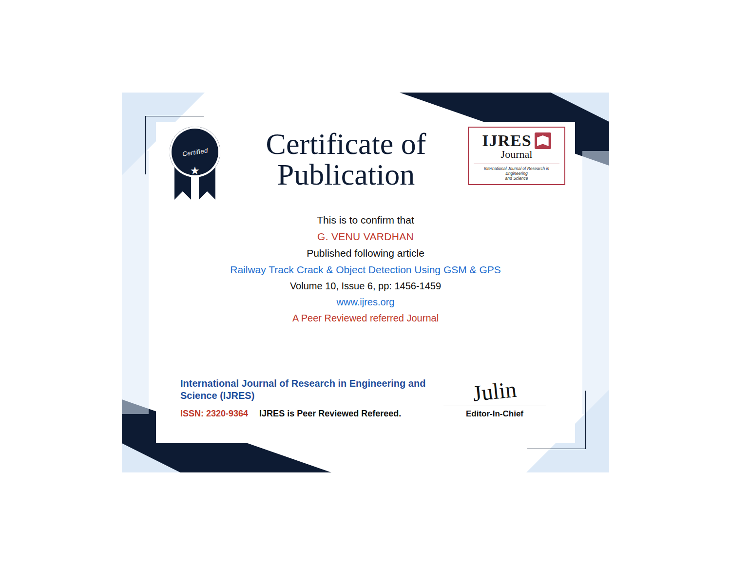Certified
★
Certificate of
Publication
IJRES
Journal
International Journal of Research in Engineering
and Science
This is to confirm that
G. VENU VARDHAN
Published following article
Railway Track Crack & Object Detection Using GSM & GPS
Volume 10, Issue 6, pp: 1456-1459
www.ijres.org
A Peer Reviewed referred Journal
International Journal of Research in Engineering and Science (IJRES)
ISSN: 2320-9364 IJRES is Peer Reviewed Refereed.
Julin
Editor-In-Chief